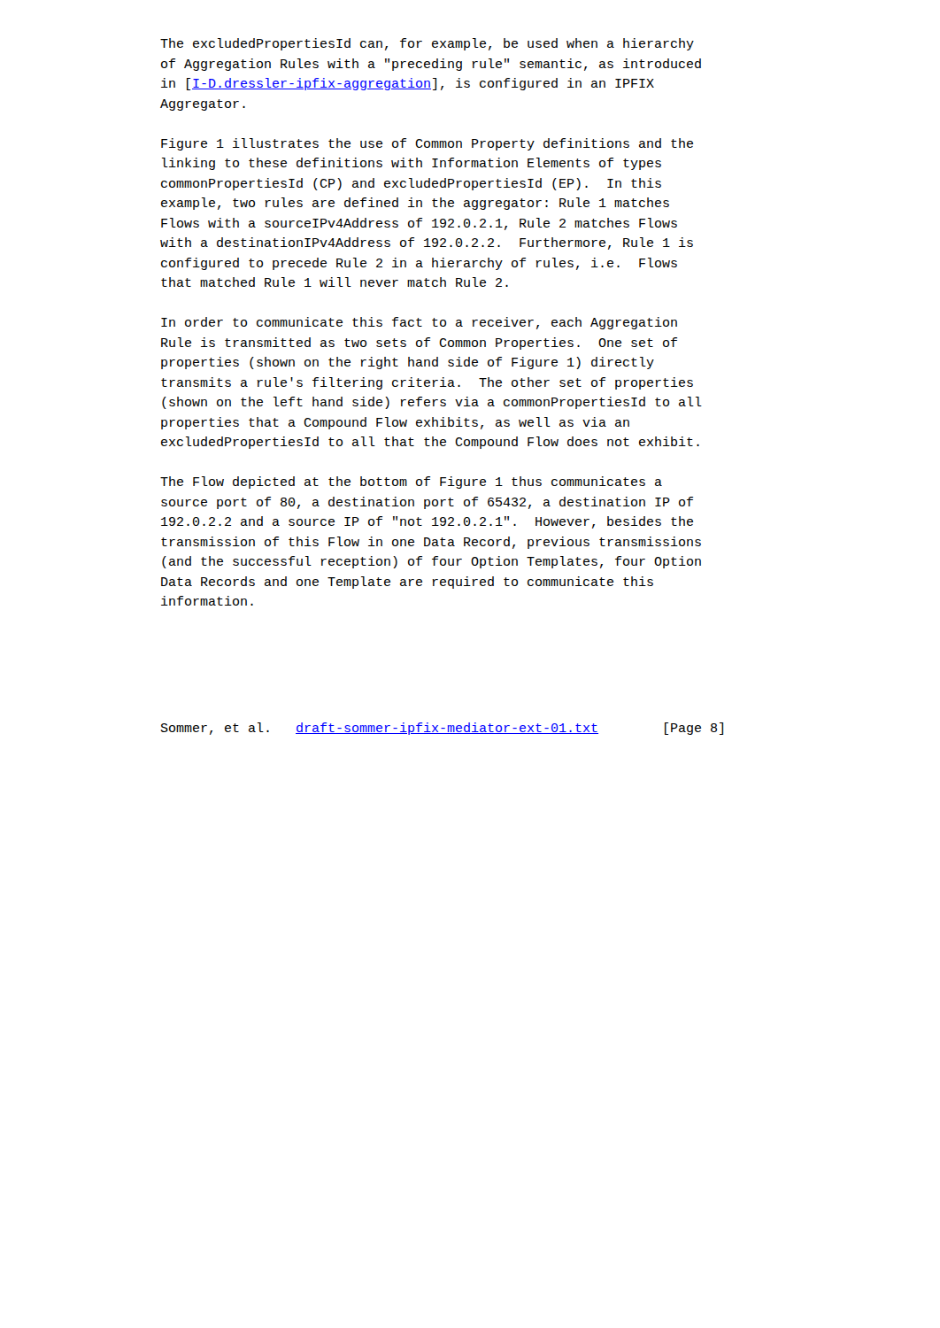The excludedPropertiesId can, for example, be used when a hierarchy of Aggregation Rules with a "preceding rule" semantic, as introduced in [I-D.dressler-ipfix-aggregation], is configured in an IPFIX Aggregator.
Figure 1 illustrates the use of Common Property definitions and the linking to these definitions with Information Elements of types commonPropertiesId (CP) and excludedPropertiesId (EP). In this example, two rules are defined in the aggregator: Rule 1 matches Flows with a sourceIPv4Address of 192.0.2.1, Rule 2 matches Flows with a destinationIPv4Address of 192.0.2.2. Furthermore, Rule 1 is configured to precede Rule 2 in a hierarchy of rules, i.e. Flows that matched Rule 1 will never match Rule 2.
In order to communicate this fact to a receiver, each Aggregation Rule is transmitted as two sets of Common Properties. One set of properties (shown on the right hand side of Figure 1) directly transmits a rule's filtering criteria. The other set of properties (shown on the left hand side) refers via a commonPropertiesId to all properties that a Compound Flow exhibits, as well as via an excludedPropertiesId to all that the Compound Flow does not exhibit.
The Flow depicted at the bottom of Figure 1 thus communicates a source port of 80, a destination port of 65432, a destination IP of 192.0.2.2 and a source IP of "not 192.0.2.1". However, besides the transmission of this Flow in one Data Record, previous transmissions (and the successful reception) of four Option Templates, four Option Data Records and one Template are required to communicate this information.
Sommer, et al. draft-sommer-ipfix-mediator-ext-01.txt [Page 8]